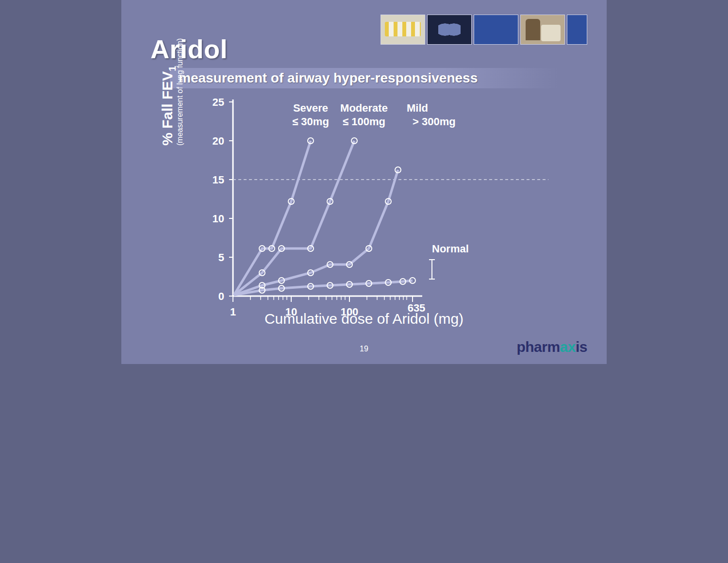Aridol
measurement of airway hyper-responsiveness
% Fall FEV1
(measurement of lung function)
25 20 15 10 5 0 1 10 100 635 Severe ≤ 30mg Moderate ≤ 100mg Mild > 300mg Normal
Cumulative dose of Aridol (mg)
19
pharm ax is